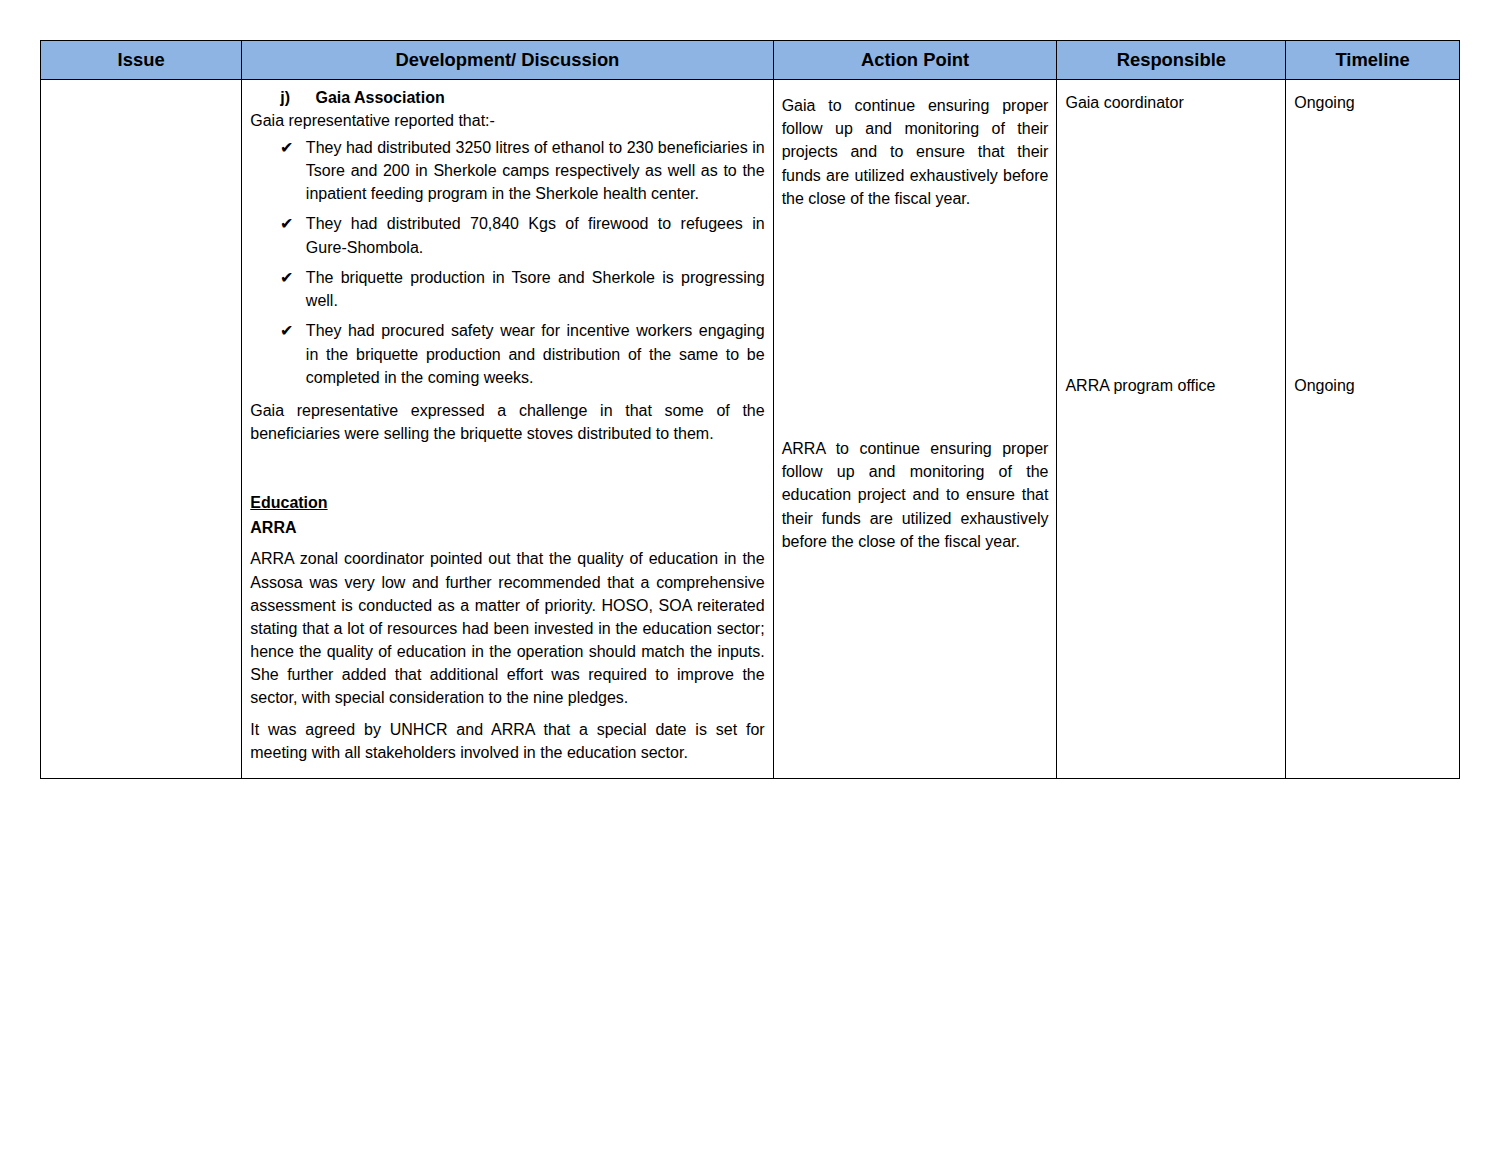| Issue | Development/ Discussion | Action Point | Responsible | Timeline |
| --- | --- | --- | --- | --- |
| | j) Gaia Association Gaia representative reported that:- They had distributed 3250 litres of ethanol to 230 beneficiaries in Tsore and 200 in Sherkole camps respectively as well as to the inpatient feeding program in the Sherkole health center. They had distributed 70,840 Kgs of firewood to refugees in Gure-Shombola. The briquette production in Tsore and Sherkole is progressing well. They had procured safety wear for incentive workers engaging in the briquette production and distribution of the same to be completed in the coming weeks. Gaia representative expressed a challenge in that some of the beneficiaries were selling the briquette stoves distributed to them. Education ARRA ARRA zonal coordinator pointed out that the quality of education in the Assosa was very low and further recommended that a comprehensive assessment is conducted as a matter of priority. HOSO, SOA reiterated stating that a lot of resources had been invested in the education sector; hence the quality of education in the operation should match the inputs. She further added that additional effort was required to improve the sector, with special consideration to the nine pledges. It was agreed by UNHCR and ARRA that a special date is set for meeting with all stakeholders involved in the education sector. | Gaia to continue ensuring proper follow up and monitoring of their projects and to ensure that their funds are utilized exhaustively before the close of the fiscal year. ARRA to continue ensuring proper follow up and monitoring of the education project and to ensure that their funds are utilized exhaustively before the close of the fiscal year. | Gaia coordinator ARRA program office | Ongoing Ongoing |